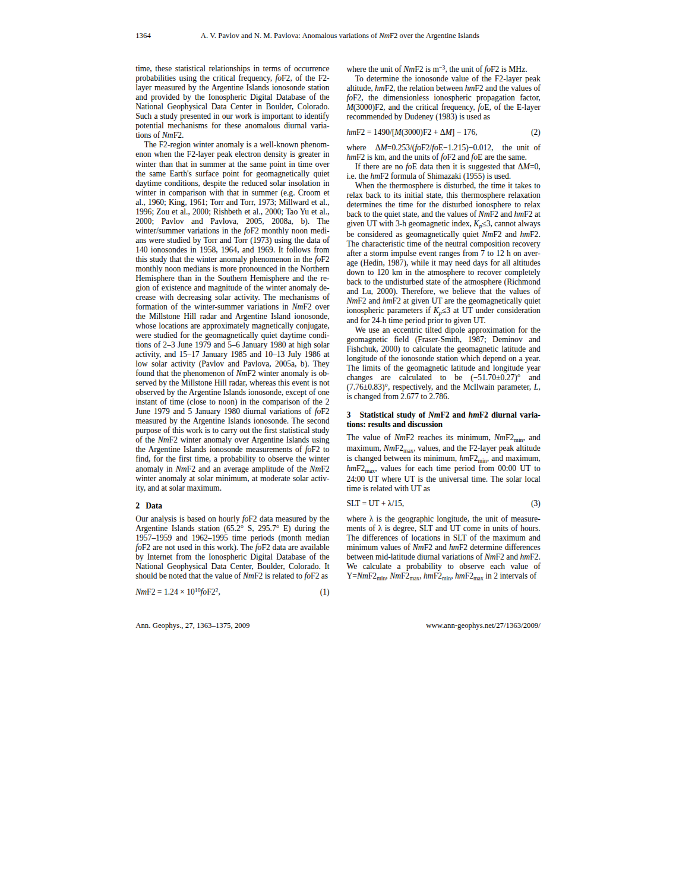1364
A. V. Pavlov and N. M. Pavlova: Anomalous variations of Nm F2 over the Argentine Islands
time, these statistical relationships in terms of occurrence probabilities using the critical frequency, fo F2, of the F2-layer measured by the Argentine Islands ionosonde station and provided by the Ionospheric Digital Database of the National Geophysical Data Center in Boulder, Colorado. Such a study presented in our work is important to identify potential mechanisms for these anomalous diurnal variations of Nm F2.
The F2-region winter anomaly is a well-known phenomenon when the F2-layer peak electron density is greater in winter than that in summer at the same point in time over the same Earth's surface point for geomagnetically quiet daytime conditions, despite the reduced solar insolation in winter in comparison with that in summer (e.g. Croom et al., 1960; King, 1961; Torr and Torr, 1973; Millward et al., 1996; Zou et al., 2000; Rishbeth et al., 2000; Tao Yu et al., 2000; Pavlov and Pavlova, 2005, 2008a, b). The winter/summer variations in the fo F2 monthly noon medians were studied by Torr and Torr (1973) using the data of 140 ionosondes in 1958, 1964, and 1969. It follows from this study that the winter anomaly phenomenon in the fo F2 monthly noon medians is more pronounced in the Northern Hemisphere than in the Southern Hemisphere and the region of existence and magnitude of the winter anomaly decrease with decreasing solar activity. The mechanisms of formation of the winter-summer variations in Nm F2 over the Millstone Hill radar and Argentine Island ionosonde, whose locations are approximately magnetically conjugate, were studied for the geomagnetically quiet daytime conditions of 2–3 June 1979 and 5–6 January 1980 at high solar activity, and 15–17 January 1985 and 10–13 July 1986 at low solar activity (Pavlov and Pavlova, 2005a, b). They found that the phenomenon of Nm F2 winter anomaly is observed by the Millstone Hill radar, whereas this event is not observed by the Argentine Islands ionosonde, except of one instant of time (close to noon) in the comparison of the 2 June 1979 and 5 January 1980 diurnal variations of fo F2 measured by the Argentine Islands ionosonde. The second purpose of this work is to carry out the first statistical study of the Nm F2 winter anomaly over Argentine Islands using the Argentine Islands ionosonde measurements of fo F2 to find, for the first time, a probability to observe the winter anomaly in Nm F2 and an average amplitude of the Nm F2 winter anomaly at solar minimum, at moderate solar activity, and at solar maximum.
2 Data
Our analysis is based on hourly fo F2 data measured by the Argentine Islands station (65.2° S, 295.7° E) during the 1957–1959 and 1962–1995 time periods (month median fo F2 are not used in this work). The fo F2 data are available by Internet from the Ionospheric Digital Database of the National Geophysical Data Center, Boulder, Colorado. It should be noted that the value of Nm F2 is related to fo F2 as
Nm F2 = 1.24 × 1010fo F22,
(1)
where the unit of Nm F2 is m−3, the unit of fo F2 is MHz.
To determine the ionosonde value of the F2-layer peak altitude, hm F2, the relation between hm F2 and the values of fo F2, the dimensionless ionospheric propagation factor, M(3000)F2, and the critical frequency, fo E, of the E-layer recommended by Dudeney (1983) is used as
hm F2 = 1490/[M(3000)F2 + ΔM] − 176,
(2)
where ΔM=0.253/(fo F2/fo E−1.215)−0.012, the unit of hm F2 is km, and the units of fo F2 and fo E are the same.
If there are no fo E data then it is suggested that ΔM=0, i.e. the hm F2 formula of Shimazaki (1955) is used.
When the thermosphere is disturbed, the time it takes to relax back to its initial state, this thermosphere relaxation determines the time for the disturbed ionosphere to relax back to the quiet state, and the values of Nm F2 and hm F2 at given UT with 3-h geomagnetic index, Kp≤3, cannot always be considered as geomagnetically quiet Nm F2 and hm F2. The characteristic time of the neutral composition recovery after a storm impulse event ranges from 7 to 12 h on average (Hedin, 1987), while it may need days for all altitudes down to 120 km in the atmosphere to recover completely back to the undisturbed state of the atmosphere (Richmond and Lu, 2000). Therefore, we believe that the values of Nm F2 and hm F2 at given UT are the geomagnetically quiet ionospheric parameters if Kp≤3 at UT under consideration and for 24-h time period prior to given UT.
We use an eccentric tilted dipole approximation for the geomagnetic field (Fraser-Smith, 1987; Deminov and Fishchuk, 2000) to calculate the geomagnetic latitude and longitude of the ionosonde station which depend on a year. The limits of the geomagnetic latitude and longitude year changes are calculated to be (−51.70±0.27)° and (7.76±0.83)°, respectively, and the McIlwain parameter, L, is changed from 2.677 to 2.786.
3 Statistical study of Nm F2 and hm F2 diurnal variations: results and discussion
The value of Nm F2 reaches its minimum, Nm F2min, and maximum, Nm F2max, values, and the F2-layer peak altitude is changed between its minimum, hm F2min, and maximum, hm F2max, values for each time period from 00:00 UT to 24:00 UT where UT is the universal time. The solar local time is related with UT as
SLT = UT + λ/15,
(3)
where λ is the geographic longitude, the unit of measurements of λ is degree, SLT and UT come in units of hours. The differences of locations in SLT of the maximum and minimum values of Nm F2 and hm F2 determine differences between mid-latitude diurnal variations of Nm F2 and hm F2. We calculate a probability to observe each value of Y=Nm F2min, Nm F2max, hm F2min, hm F2max in 2 intervals of
Ann. Geophys., 27, 1363–1375, 2009
www.ann-geophys.net/27/1363/2009/